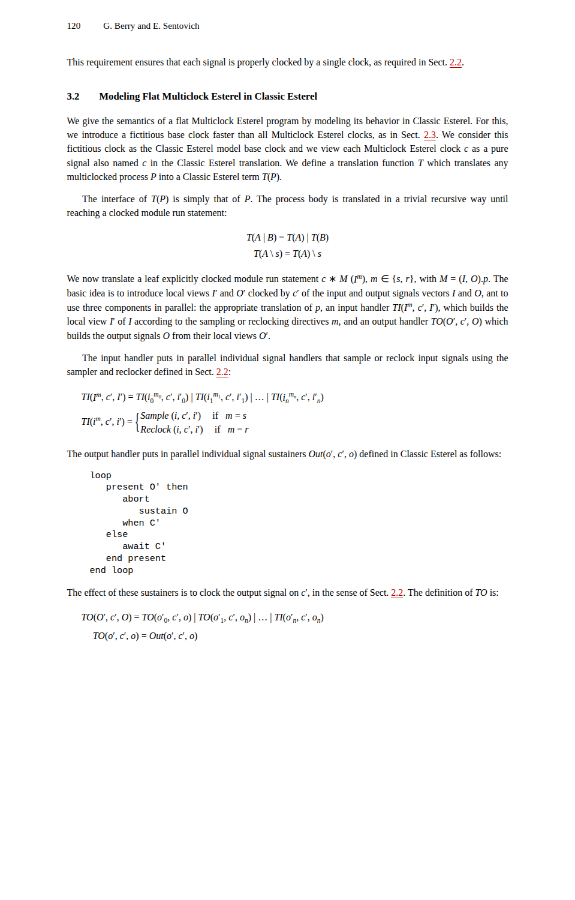120 G. Berry and E. Sentovich
This requirement ensures that each signal is properly clocked by a single clock, as required in Sect. 2.2.
3.2 Modeling Flat Multiclock Esterel in Classic Esterel
We give the semantics of a flat Multiclock Esterel program by modeling its behavior in Classic Esterel. For this, we introduce a fictitious base clock faster than all Multiclock Esterel clocks, as in Sect. 2.3. We consider this fictitious clock as the Classic Esterel model base clock and we view each Multiclock Esterel clock c as a pure signal also named c in the Classic Esterel translation. We define a translation function T which translates any multiclocked process P into a Classic Esterel term T(P).
The interface of T(P) is simply that of P. The process body is translated in a trivial recursive way until reaching a clocked module run statement:
T(A | B) = T(A) | T(B) T(A \ s) = T(A) \ s
We now translate a leaf explicitly clocked module run statement c ∗ M (Im), m ∈ {s, r}, with M = (I, O).p. The basic idea is to introduce local views I′ and O′ clocked by c′ of the input and output signals vectors I and O, ant to use three components in parallel: the appropriate translation of p, an input handler TI(Im, c′, I′), which builds the local view I′ of I according to the sampling or reclocking directives m, and an output handler TO(O′, c′, O) which builds the output signals O from their local views O′.
The input handler puts in parallel individual signal handlers that sample or reclock input signals using the sampler and reclocker defined in Sect. 2.2:
TI(Im, c′, I′) = TI(i0m0, c′, i′0) | TI(i1m1, c′, i′1) | … | TI(inmn, c′, i′n) TI(im, c′, i′) = { Sample (i, c′, i′)if m = s Reclock (i, c′, i′)if m = r
The output handler puts in parallel individual signal sustainers Out(o′, c′, o) defined in Classic Esterel as follows:
loop
   present O' then
      abort
         sustain O
      when C'
   else
      await C'
   end present
end loop
The effect of these sustainers is to clock the output signal on c′, in the sense of Sect. 2.2. The definition of TO is:
TO(O′, c′, O) = TO(o′0, c′, o) | TO(o′1, c′, on) | … | TI(o′n, c′, on) TO(o′, c′, o) = Out(o′, c′, o)